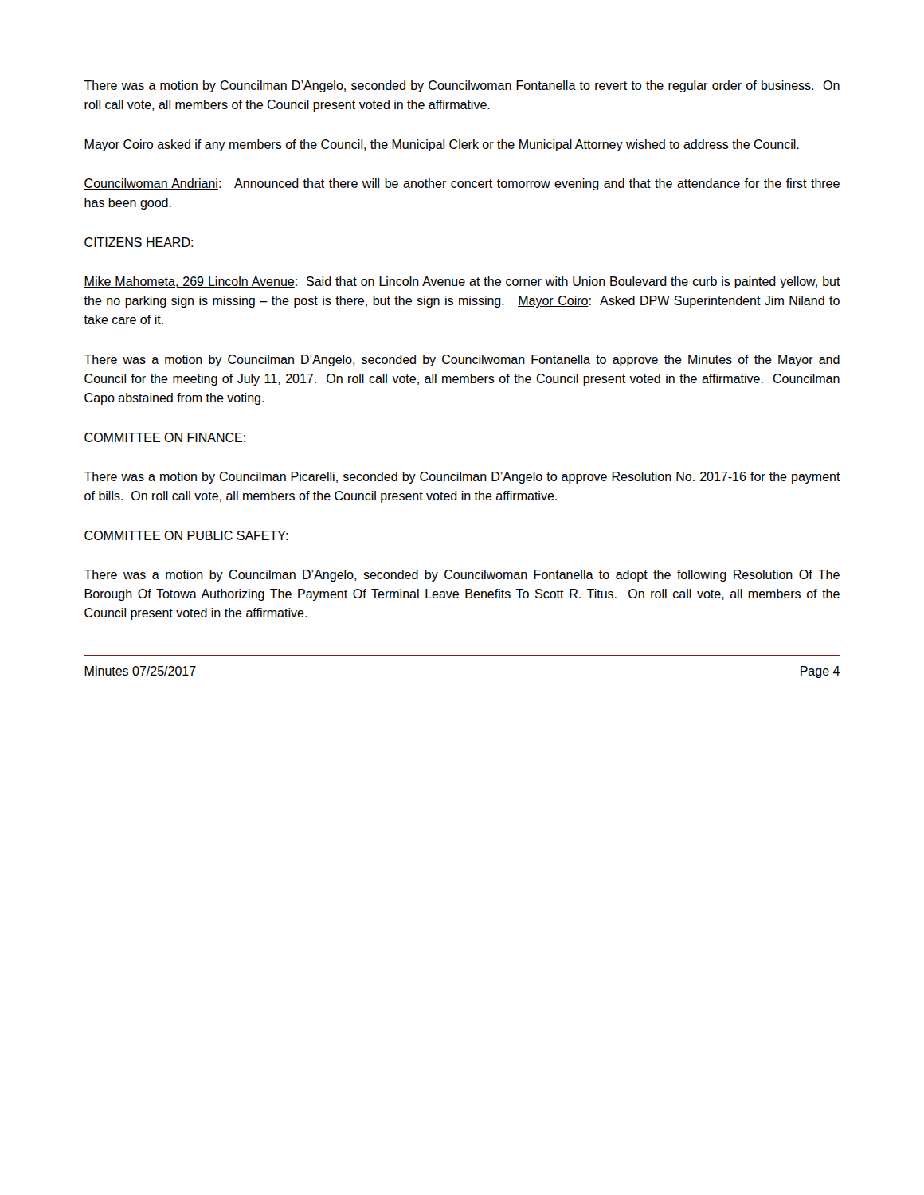There was a motion by Councilman D’Angelo, seconded by Councilwoman Fontanella to revert to the regular order of business. On roll call vote, all members of the Council present voted in the affirmative.
Mayor Coiro asked if any members of the Council, the Municipal Clerk or the Municipal Attorney wished to address the Council.
Councilwoman Andriani: Announced that there will be another concert tomorrow evening and that the attendance for the first three has been good.
CITIZENS HEARD:
Mike Mahometa, 269 Lincoln Avenue: Said that on Lincoln Avenue at the corner with Union Boulevard the curb is painted yellow, but the no parking sign is missing – the post is there, but the sign is missing. Mayor Coiro: Asked DPW Superintendent Jim Niland to take care of it.
There was a motion by Councilman D’Angelo, seconded by Councilwoman Fontanella to approve the Minutes of the Mayor and Council for the meeting of July 11, 2017. On roll call vote, all members of the Council present voted in the affirmative. Councilman Capo abstained from the voting.
COMMITTEE ON FINANCE:
There was a motion by Councilman Picarelli, seconded by Councilman D’Angelo to approve Resolution No. 2017-16 for the payment of bills. On roll call vote, all members of the Council present voted in the affirmative.
COMMITTEE ON PUBLIC SAFETY:
There was a motion by Councilman D’Angelo, seconded by Councilwoman Fontanella to adopt the following Resolution Of The Borough Of Totowa Authorizing The Payment Of Terminal Leave Benefits To Scott R. Titus. On roll call vote, all members of the Council present voted in the affirmative.
Minutes 07/25/2017 Page 4